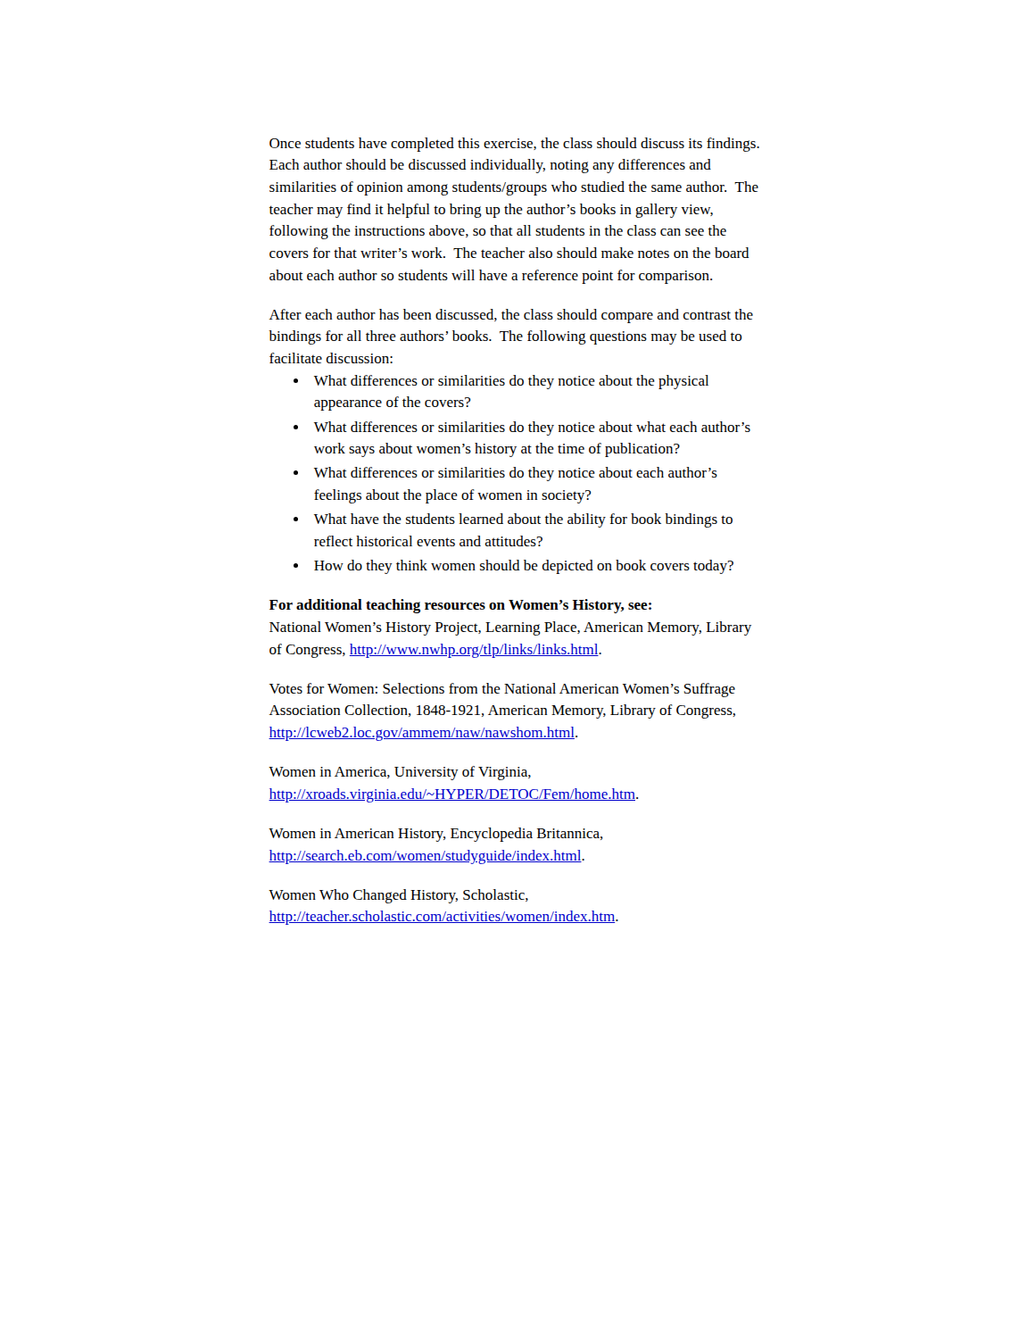Once students have completed this exercise, the class should discuss its findings. Each author should be discussed individually, noting any differences and similarities of opinion among students/groups who studied the same author. The teacher may find it helpful to bring up the author’s books in gallery view, following the instructions above, so that all students in the class can see the covers for that writer’s work. The teacher also should make notes on the board about each author so students will have a reference point for comparison.
After each author has been discussed, the class should compare and contrast the bindings for all three authors’ books. The following questions may be used to facilitate discussion:
What differences or similarities do they notice about the physical appearance of the covers?
What differences or similarities do they notice about what each author’s work says about women’s history at the time of publication?
What differences or similarities do they notice about each author’s feelings about the place of women in society?
What have the students learned about the ability for book bindings to reflect historical events and attitudes?
How do they think women should be depicted on book covers today?
For additional teaching resources on Women’s History, see:
National Women’s History Project, Learning Place, American Memory, Library of Congress, http://www.nwhp.org/tlp/links/links.html.
Votes for Women: Selections from the National American Women’s Suffrage Association Collection, 1848-1921, American Memory, Library of Congress, http://lcweb2.loc.gov/ammem/naw/nawshom.html.
Women in America, University of Virginia, http://xroads.virginia.edu/~HYPER/DETOC/Fem/home.htm.
Women in American History, Encyclopedia Britannica, http://search.eb.com/women/studyguide/index.html.
Women Who Changed History, Scholastic, http://teacher.scholastic.com/activities/women/index.htm.